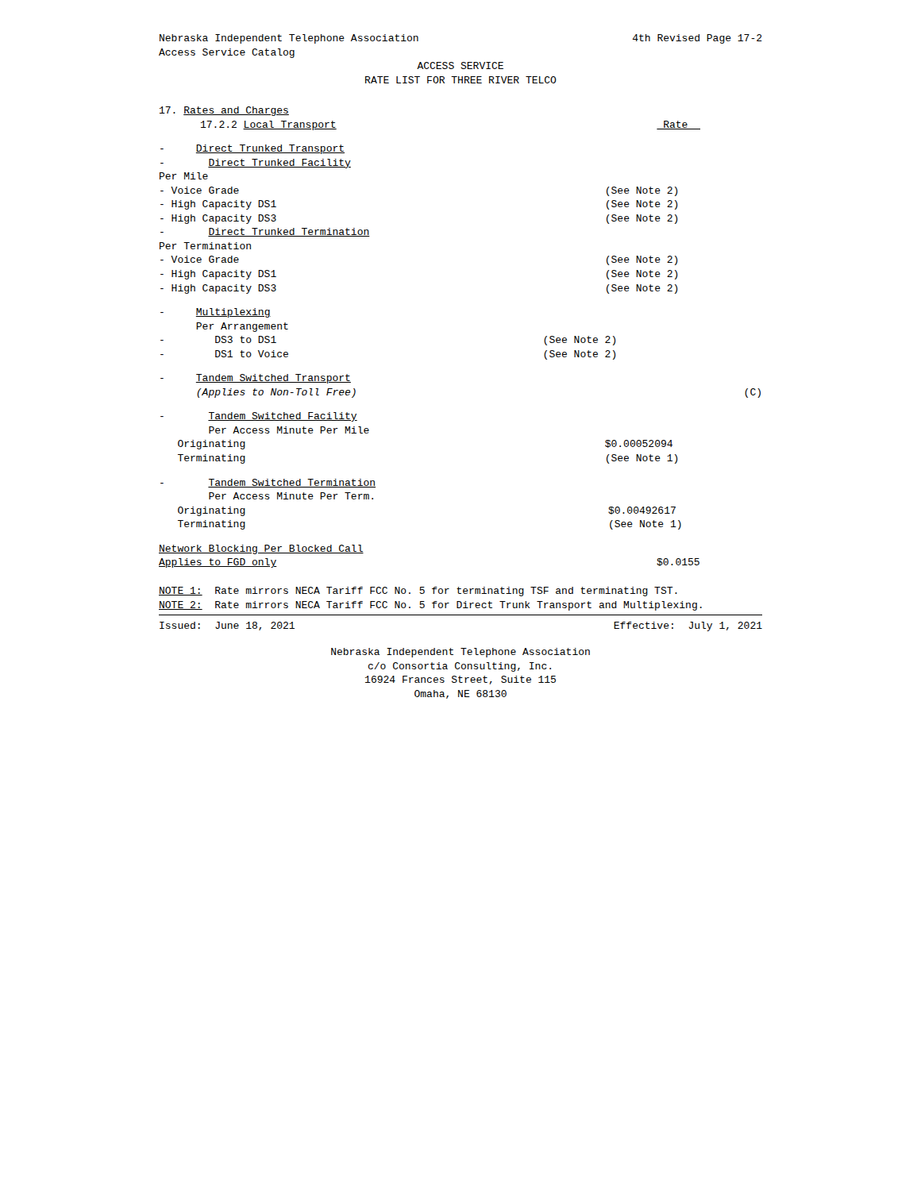Nebraska Independent Telephone Association 4th Revised Page 17-2
Access Service Catalog
ACCESS SERVICE
RATE LIST FOR THREE RIVER TELCO
17. Rates and Charges
| 17.2.2 Local Transport | Rate |
| - Direct Trunked Transport | |
| - Direct Trunked Facility | |
| Per Mile | |
| - Voice Grade | (See Note 2) |
| - High Capacity DS1 | (See Note 2) |
| - High Capacity DS3 | (See Note 2) |
| - Direct Trunked Termination | |
| Per Termination | |
| - Voice Grade | (See Note 2) |
| - High Capacity DS1 | (See Note 2) |
| - High Capacity DS3 | (See Note 2) |
| - Multiplexing | |
| Per Arrangement | |
| - DS3 to DS1 | (See Note 2) |
| - DS1 to Voice | (See Note 2) |
| - Tandem Switched Transport | |
| (Applies to Non-Toll Free) | (C) |
| - Tandem Switched Facility | |
| Per Access Minute Per Mile | |
| Originating | $0.00052094 |
| Terminating | (See Note 1) |
| - Tandem Switched Termination | |
| Per Access Minute Per Term. | |
| Originating | $0.00492617 |
| Terminating | (See Note 1) |
| Network Blocking Per Blocked Call | |
| Applies to FGD only | $0.0155 |
NOTE 1: Rate mirrors NECA Tariff FCC No. 5 for terminating TSF and terminating TST.
NOTE 2: Rate mirrors NECA Tariff FCC No. 5 for Direct Trunk Transport and Multiplexing.
Issued: June 18, 2021 Effective: July 1, 2021
Nebraska Independent Telephone Association
c/o Consortia Consulting, Inc.
16924 Frances Street, Suite 115
Omaha, NE 68130